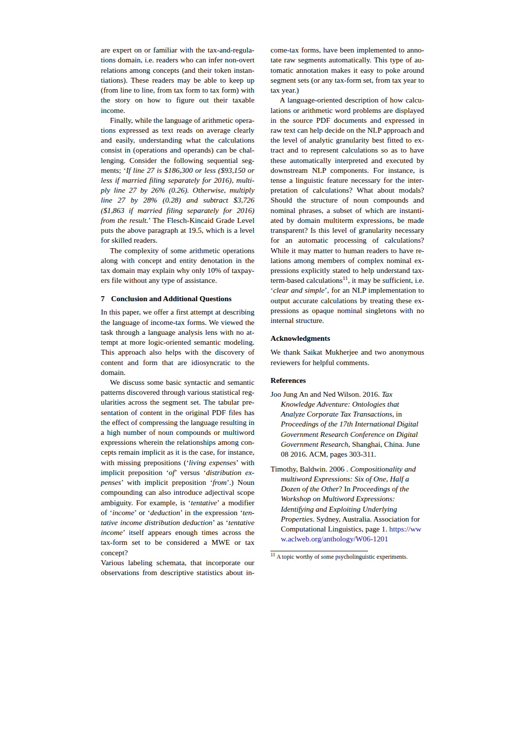are expert on or familiar with the tax-and-regulations domain, i.e. readers who can infer non-overt relations among concepts (and their token instantiations). These readers may be able to keep up (from line to line, from tax form to tax form) with the story on how to figure out their taxable income.
Finally, while the language of arithmetic operations expressed as text reads on average clearly and easily, understanding what the calculations consist in (operations and operands) can be challenging. Consider the following sequential segments; ‘If line 27 is $186,300 or less ($93,150 or less if married filing separately for 2016), multiply line 27 by 26% (0.26). Otherwise, multiply line 27 by 28% (0.28) and subtract $3,726 ($1,863 if married filing separately for 2016) from the result.’ The Flesch-Kincaid Grade Level puts the above paragraph at 19.5, which is a level for skilled readers.
The complexity of some arithmetic operations along with concept and entity denotation in the tax domain may explain why only 10% of taxpayers file without any type of assistance.
7 Conclusion and Additional Questions
In this paper, we offer a first attempt at describing the language of income-tax forms. We viewed the task through a language analysis lens with no attempt at more logic-oriented semantic modeling. This approach also helps with the discovery of content and form that are idiosyncratic to the domain.
We discuss some basic syntactic and semantic patterns discovered through various statistical regularities across the segment set. The tabular presentation of content in the original PDF files has the effect of compressing the language resulting in a high number of noun compounds or multiword expressions wherein the relationships among concepts remain implicit as it is the case, for instance, with missing prepositions (‘living expenses’ with implicit preposition ‘of’ versus ‘distribution expenses’ with implicit preposition ‘from’.) Noun compounding can also introduce adjectival scope ambiguity. For example, is ‘tentative’ a modifier of ‘income’ or ‘deduction’ in the expression ‘tentative income distribution deduction’ as ‘tentative income’ itself appears enough times across the tax-form set to be considered a MWE or tax concept?
Various labeling schemata, that incorporate our observations from descriptive statistics about income-tax forms, have been implemented to annotate raw segments automatically. This type of automatic annotation makes it easy to poke around segment sets (or any tax-form set, from tax year to tax year.)
A language-oriented description of how calculations or arithmetic word problems are displayed in the source PDF documents and expressed in raw text can help decide on the NLP approach and the level of analytic granularity best fitted to extract and to represent calculations so as to have these automatically interpreted and executed by downstream NLP components. For instance, is tense a linguistic feature necessary for the interpretation of calculations? What about modals? Should the structure of noun compounds and nominal phrases, a subset of which are instantiated by domain multiterm expressions, be made transparent? Is this level of granularity necessary for an automatic processing of calculations? While it may matter to human readers to have relations among members of complex nominal expressions explicitly stated to help understand tax-term-based calculations11, it may be sufficient, i.e. ‘clear and simple’, for an NLP implementation to output accurate calculations by treating these expressions as opaque nominal singletons with no internal structure.
Acknowledgments
We thank Saikat Mukherjee and two anonymous reviewers for helpful comments.
References
Joo Jung An and Ned Wilson. 2016. Tax Knowledge Adventure: Ontologies that Analyze Corporate Tax Transactions, in Proceedings of the 17th International Digital Government Research Conference on Digital Government Research, Shanghai, China. June 08 2016. ACM, pages 303-311.
Timothy, Baldwin. 2006 . Compositionality and multiword Expressions: Six of One, Half a Dozen of the Other? In Proceedings of the Workshop on Multiword Expressions: Identifying and Exploiting Underlying Properties. Sydney, Australia. Association for Computational Linguistics, page 1. https://www.aclweb.org/anthology/W06-1201
11 A topic worthy of some psycholinguistic experiments.